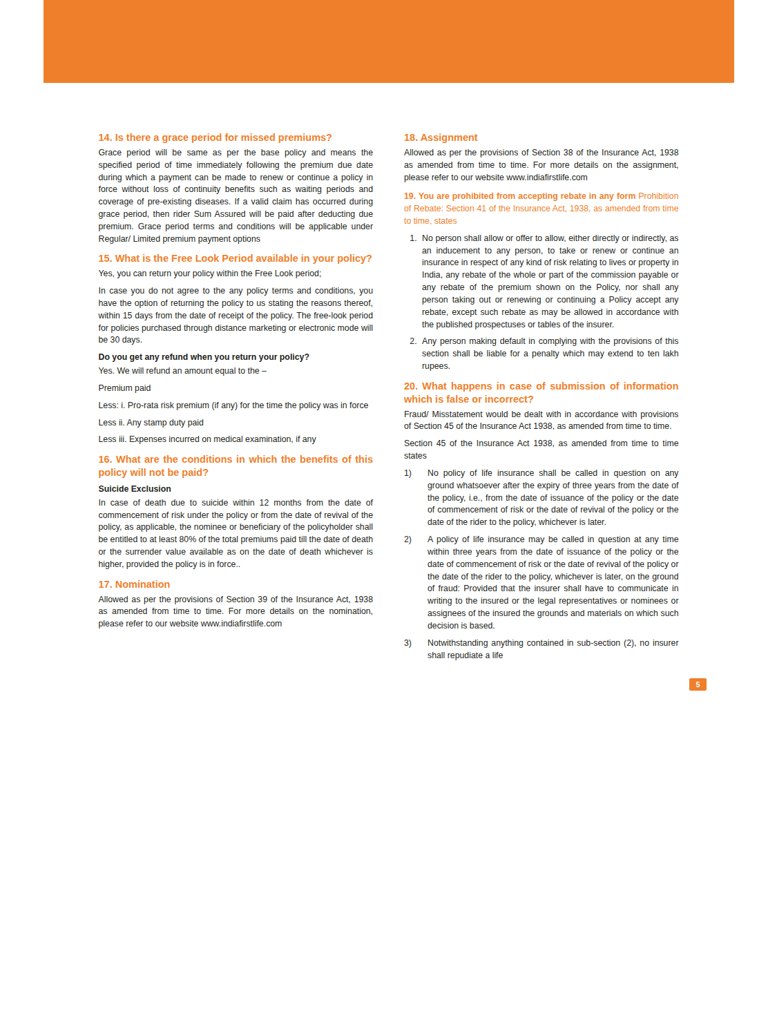14. Is there a grace period for missed premiums?
Grace period will be same as per the base policy and means the specified period of time immediately following the premium due date during which a payment can be made to renew or continue a policy in force without loss of continuity benefits such as waiting periods and coverage of pre-existing diseases. If a valid claim has occurred during grace period, then rider Sum Assured will be paid after deducting due premium. Grace period terms and conditions will be applicable under Regular/ Limited premium payment options
15. What is the Free Look Period available in your policy?
Yes, you can return your policy within the Free Look period;
In case you do not agree to the any policy terms and conditions, you have the option of returning the policy to us stating the reasons thereof, within 15 days from the date of receipt of the policy. The free-look period for policies purchased through distance marketing or electronic mode will be 30 days.
Do you get any refund when you return your policy?
Yes. We will refund an amount equal to the –
Premium paid
Less: i. Pro-rata risk premium (if any) for the time the policy was in force
Less ii. Any stamp duty paid
Less iii. Expenses incurred on medical examination, if any
16. What are the conditions in which the benefits of this policy will not be paid?
Suicide Exclusion
In case of death due to suicide within 12 months from the date of commencement of risk under the policy or from the date of revival of the policy, as applicable, the nominee or beneficiary of the policyholder shall be entitled to at least 80% of the total premiums paid till the date of death or the surrender value available as on the date of death whichever is higher, provided the policy is in force..
17. Nomination
Allowed as per the provisions of Section 39 of the Insurance Act, 1938 as amended from time to time. For more details on the nomination, please refer to our website www.indiafirstlife.com
18. Assignment
Allowed as per the provisions of Section 38 of the Insurance Act, 1938 as amended from time to time. For more details on the assignment, please refer to our website www.indiafirstlife.com
19. You are prohibited from accepting rebate in any form Prohibition of Rebate: Section 41 of the Insurance Act, 1938, as amended from time to time, states
No person shall allow or offer to allow, either directly or indirectly, as an inducement to any person, to take or renew or continue an insurance in respect of any kind of risk relating to lives or property in India, any rebate of the whole or part of the commission payable or any rebate of the premium shown on the Policy, nor shall any person taking out or renewing or continuing a Policy accept any rebate, except such rebate as may be allowed in accordance with the published prospectuses or tables of the insurer.
Any person making default in complying with the provisions of this section shall be liable for a penalty which may extend to ten lakh rupees.
20. What happens in case of submission of information which is false or incorrect?
Fraud/ Misstatement would be dealt with in accordance with provisions of Section 45 of the Insurance Act 1938, as amended from time to time.
Section 45 of the Insurance Act 1938, as amended from time to time states
1) No policy of life insurance shall be called in question on any ground whatsoever after the expiry of three years from the date of the policy, i.e., from the date of issuance of the policy or the date of commencement of risk or the date of revival of the policy or the date of the rider to the policy, whichever is later.
2) A policy of life insurance may be called in question at any time within three years from the date of issuance of the policy or the date of commencement of risk or the date of revival of the policy or the date of the rider to the policy, whichever is later, on the ground of fraud: Provided that the insurer shall have to communicate in writing to the insured or the legal representatives or nominees or assignees of the insured the grounds and materials on which such decision is based.
3) Notwithstanding anything contained in sub-section (2), no insurer shall repudiate a life
5